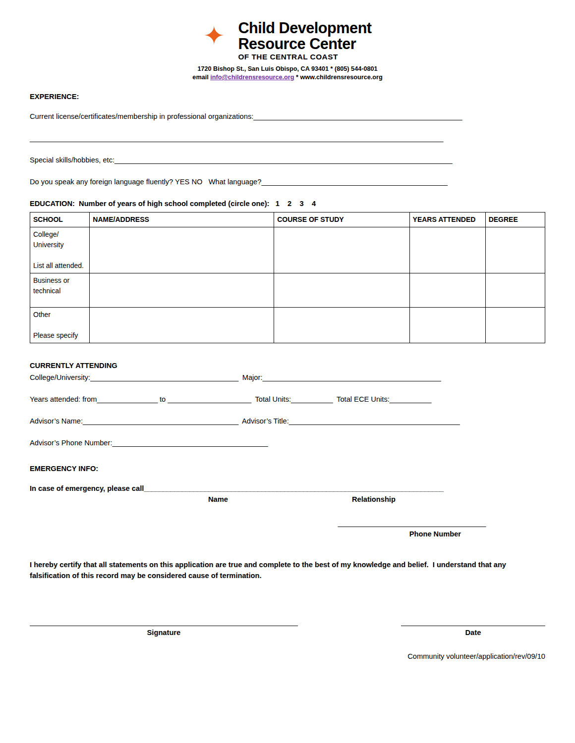✦
Child Development
Resource Center
OF THE CENTRAL COAST
1720 Bishop St., San Luis Obispo, CA 93401 * (805) 544-0801
email info@childrensresource.org * www.childrensresource.org
EXPERIENCE:
Current license/certificates/membership in professional organizations:_______________________________________________________
_____________________________________________________________________________________________________________
Special skills/hobbies, etc:_________________________________________________________________________________________
Do you speak any foreign language fluently? YES NO What language?_________________________________________________
EDUCATION: Number of years of high school completed (circle one): 1 2 3 4
| SCHOOL | NAME/ADDRESS | COURSE OF STUDY | YEARS ATTENDED | DEGREE |
| --- | --- | --- | --- | --- |
| College/ University List all attended. | | | | |
| Business or technical | | | | |
| Other Please specify | | | | |
CURRENTLY ATTENDING
College/University:_______________________________________ Major:_______________________________________________
Years attended: from________________ to ______________________ Total Units:___________ Total ECE Units:___________
Advisor’s Name:_________________________________________ Advisor’s Title:_____________________________________________
Advisor’s Phone Number:_________________________________________
EMERGENCY INFO:
In case of emergency, please call_______________________________________________________________________________
Name Relationship
_______________________________________
Phone Number
I hereby certify that all statements on this application are true and complete to the best of my knowledge and belief. I understand that any falsification of this record may be considered cause of termination.
Signature
Date
Community volunteer/application/rev/09/10